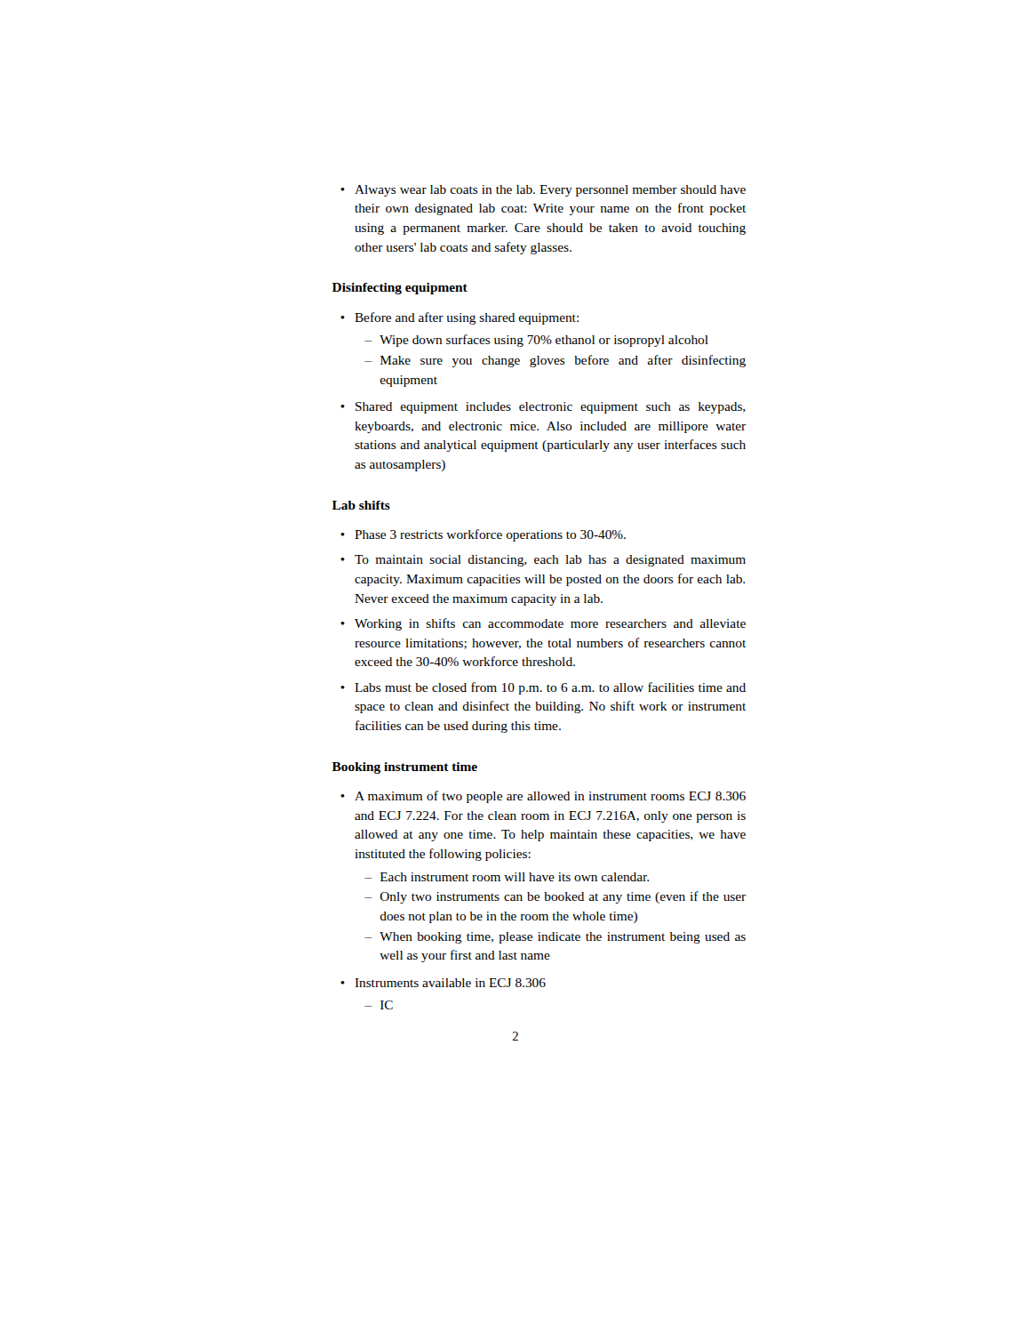Always wear lab coats in the lab. Every personnel member should have their own designated lab coat: Write your name on the front pocket using a permanent marker. Care should be taken to avoid touching other users' lab coats and safety glasses.
Disinfecting equipment
Before and after using shared equipment:
Wipe down surfaces using 70% ethanol or isopropyl alcohol
Make sure you change gloves before and after disinfecting equipment
Shared equipment includes electronic equipment such as keypads, keyboards, and electronic mice. Also included are millipore water stations and analytical equipment (particularly any user interfaces such as autosamplers)
Lab shifts
Phase 3 restricts workforce operations to 30-40%.
To maintain social distancing, each lab has a designated maximum capacity. Maximum capacities will be posted on the doors for each lab. Never exceed the maximum capacity in a lab.
Working in shifts can accommodate more researchers and alleviate resource limitations; however, the total numbers of researchers cannot exceed the 30-40% workforce threshold.
Labs must be closed from 10 p.m. to 6 a.m. to allow facilities time and space to clean and disinfect the building. No shift work or instrument facilities can be used during this time.
Booking instrument time
A maximum of two people are allowed in instrument rooms ECJ 8.306 and ECJ 7.224. For the clean room in ECJ 7.216A, only one person is allowed at any one time. To help maintain these capacities, we have instituted the following policies:
Each instrument room will have its own calendar.
Only two instruments can be booked at any time (even if the user does not plan to be in the room the whole time)
When booking time, please indicate the instrument being used as well as your first and last name
Instruments available in ECJ 8.306
IC
2